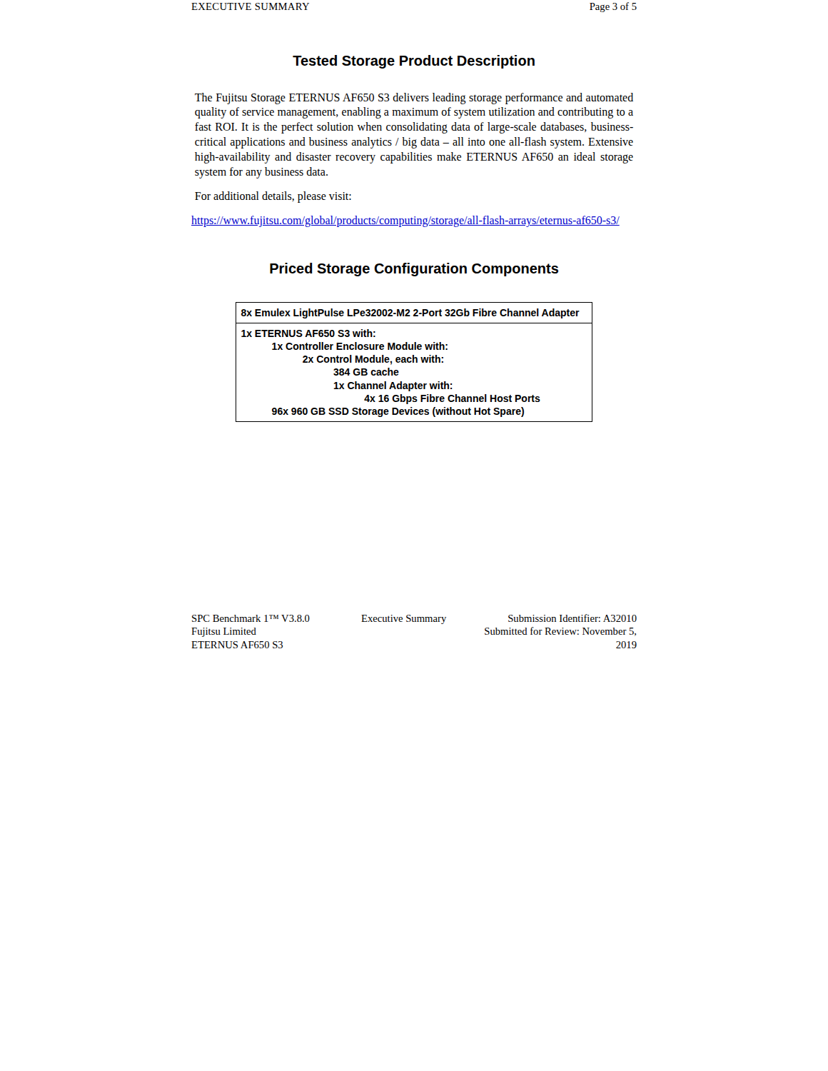EXECUTIVE SUMMARY
Page 3 of 5
Tested Storage Product Description
The Fujitsu Storage ETERNUS AF650 S3 delivers leading storage performance and automated quality of service management, enabling a maximum of system utilization and contributing to a fast ROI. It is the perfect solution when consolidating data of large-scale databases, business-critical applications and business analytics / big data – all into one all-flash system. Extensive high-availability and disaster recovery capabilities make ETERNUS AF650 an ideal storage system for any business data.
For additional details, please visit:
https://www.fujitsu.com/global/products/computing/storage/all-flash-arrays/eternus-af650-s3/
Priced Storage Configuration Components
| 8x Emulex LightPulse LPe32002-M2 2-Port 32Gb Fibre Channel Adapter |
| 1x ETERNUS AF650 S3 with: 1x Controller Enclosure Module with: 2x Control Module, each with: 384 GB cache 1x Channel Adapter with: 4x 16 Gbps Fibre Channel Host Ports 96x 960 GB SSD Storage Devices (without Hot Spare) |
SPC Benchmark 1™ V3.8.0
Fujitsu Limited
ETERNUS AF650 S3
Executive Summary
Submission Identifier: A32010
Submitted for Review: November 5, 2019